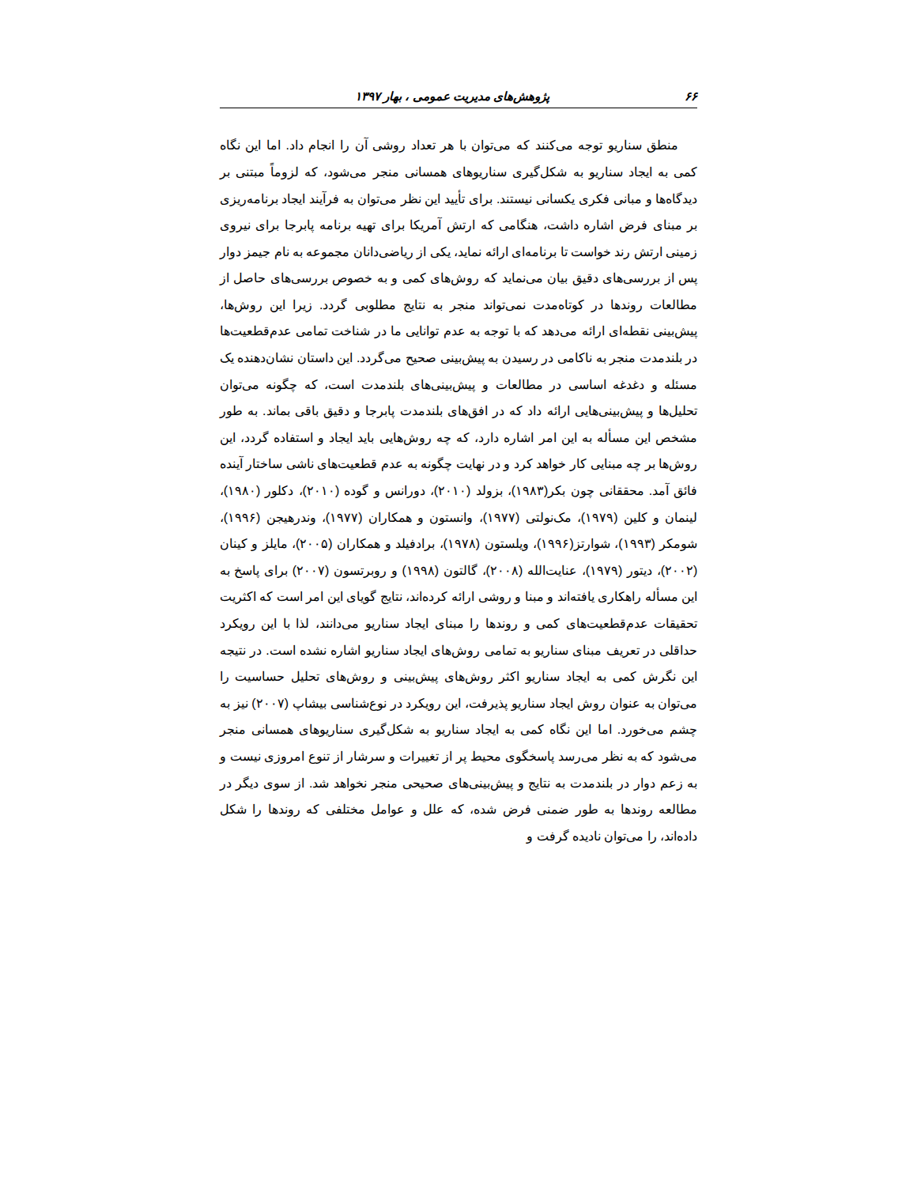۶۶ پژوهش‌های مدیریت عمومی ، بهار ۱۳۹۷
منطق سناریو توجه می‌کنند که می‌توان با هر تعداد روشی آن را انجام داد. اما این نگاه کمی به ایجاد سناریو به شکل‌گیری سناریوهای همسانی منجر می‌شود، که لزوماً مبتنی بر دیدگاه‌ها و مبانی فکری یکسانی نیستند. برای تأیید این نظر می‌توان به فرآیند ایجاد برنامه‌ریزی بر مبنای فرض اشاره داشت، هنگامی که ارتش آمریکا برای تهیه برنامه پابرجا برای نیروی زمینی ارتش رند خواست تا برنامه‌ای ارائه نماید، یکی از ریاضی‌دانان مجموعه به نام جیمز دوار پس از بررسی‌های دقیق بیان می‌نماید که روش‌های کمی و به خصوص بررسی‌های حاصل از مطالعات روندها در کوتاه‌مدت نمی‌تواند منجر به نتایج مطلوبی گردد. زیرا این روش‌ها، پیش‌بینی نقطه‌ای ارائه می‌دهد که با توجه به عدم توانایی ما در شناخت تمامی عدم‌قطعیت‌ها در بلندمدت منجر به ناکامی در رسیدن به پیش‌بینی صحیح می‌گردد. این داستان نشان‌دهنده یک مسئله و دغدغه اساسی در مطالعات و پیش‌بینی‌های بلندمدت است، که چگونه می‌توان تحلیل‌ها و پیش‌بینی‌هایی ارائه داد که در افق‌های بلندمدت پابرجا و دقیق باقی بماند. به طور مشخص این مسأله به این امر اشاره دارد، که چه روش‌هایی باید ایجاد و استفاده گردد، این روش‌ها بر چه مبنایی کار خواهد کرد و در نهایت چگونه به عدم قطعیت‌های ناشی ساختار آینده فائق آمد. محققانی چون بکر(۱۹۸۳)، بزولد (۲۰۱۰)، دورانس و گوده (۲۰۱۰)، دکلور (۱۹۸۰)، لینمان و کلین (۱۹۷۹)، مک‌نولتی (۱۹۷۷)، وانستون و همکاران (۱۹۷۷)، وندرهیجن (۱۹۹۶)، شومکر (۱۹۹۳)، شوارتز(۱۹۹۶)، ویلستون (۱۹۷۸)، برادفیلد و همکاران (۲۰۰۵)، مایلز و کینان (۲۰۰۲)، دیتور (۱۹۷۹)، عنایت‌الله (۲۰۰۸)، گالتون (۱۹۹۸) و روبرتسون (۲۰۰۷) برای پاسخ به این مسأله راهکاری یافته‌اند و مبنا و روشی ارائه کرده‌اند، نتایج گویای این امر است که اکثریت تحقیقات عدم‌قطعیت‌های کمی و روندها را مبنای ایجاد سناریو می‌دانند، لذا با این رویکرد حداقلی در تعریف مبنای سناریو به تمامی روش‌های ایجاد سناریو اشاره نشده است. در نتیجه این نگرش کمی به ایجاد سناریو اکثر روش‌های پیش‌بینی و روش‌های تحلیل حساسیت را می‌توان به عنوان روش ایجاد سناریو پذیرفت، این رویکرد در نوع‌شناسی بیشاپ (۲۰۰۷) نیز به چشم می‌خورد. اما این نگاه کمی به ایجاد سناریو به شکل‌گیری سناریوهای همسانی منجر می‌شود که به نظر می‌رسد پاسخگوی محیط پر از تغییرات و سرشار از تنوع امروزی نیست و به زعم دوار در بلندمدت به نتایج و پیش‌بینی‌های صحیحی منجر نخواهد شد. از سوی دیگر در مطالعه روندها به طور ضمنی فرض شده، که علل و عوامل مختلفی که روندها را شکل داده‌اند، را می‌توان نادیده گرفت و